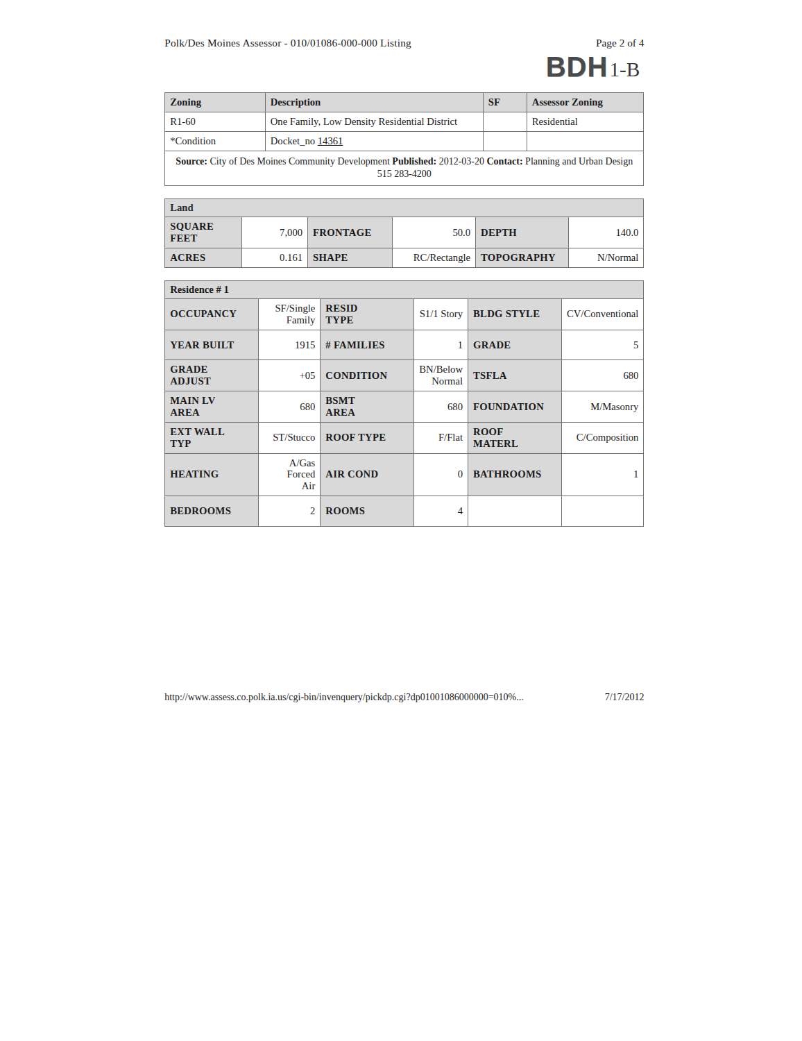Polk/Des Moines Assessor - 010/01086-000-000 Listing
Page 2 of 4
BDH 1-B
| Zoning | Description | SF | Assessor Zoning |
| --- | --- | --- | --- |
| R1-60 | One Family, Low Density Residential District | | Residential |
| *Condition | Docket_no 14361 | | |
| Source: City of Des Moines Community Development Published: 2012-03-20 Contact: Planning and Urban Design 515 283-4200 |
Land
| SQUARE FEET | 7,000 | FRONTAGE | 50.0 | DEPTH | 140.0 |
| ACRES | 0.161 | SHAPE | RC/Rectangle | TOPOGRAPHY | N/Normal |
Residence # 1
| OCCUPANCY | SF/Single Family | RESID TYPE | S1/1 Story | BLDG STYLE | CV/Conventional |
| YEAR BUILT | 1915 | # FAMILIES | 1 | GRADE | 5 |
| GRADE ADJUST | +05 | CONDITION | BN/Below Normal | TSFLA | 680 |
| MAIN LV AREA | 680 | BSMT AREA | 680 | FOUNDATION | M/Masonry |
| EXT WALL TYP | ST/Stucco | ROOF TYPE | F/Flat | ROOF MATERL | C/Composition |
| HEATING | A/Gas Forced Air | AIR COND | 0 | BATHROOMS | 1 |
| BEDROOMS | 2 | ROOMS | 4 | | |
http://www.assess.co.polk.ia.us/cgi-bin/invenquery/pickdp.cgi?dp01001086000000=010%...
7/17/2012